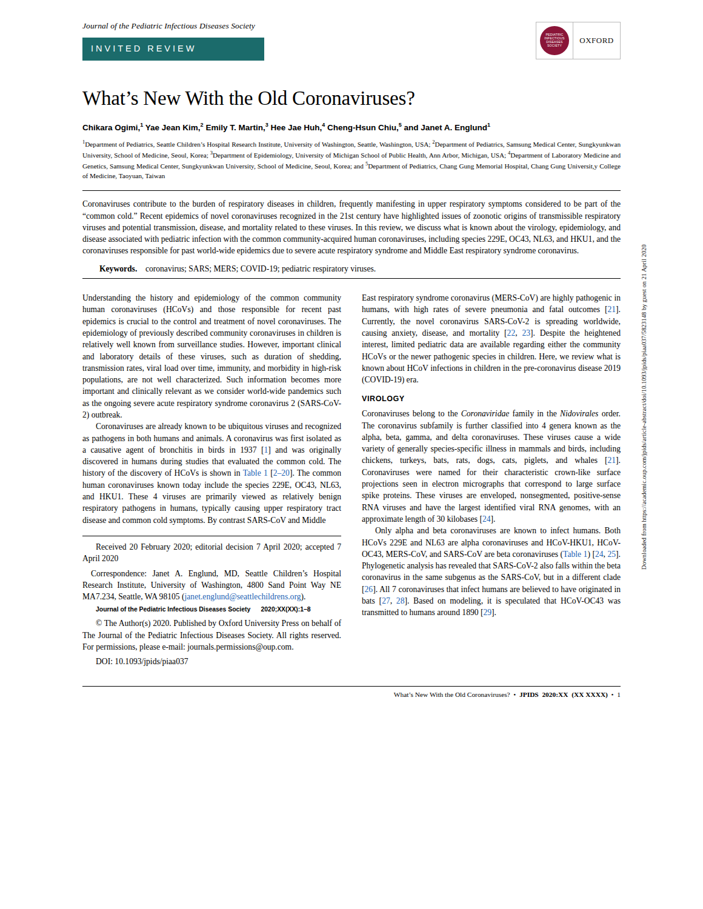Journal of the Pediatric Infectious Diseases Society
INVITED REVIEW
PEDIATRIC
INFECTIOUS
DISEASES
SOCIETY
OXFORD
What’s New With the Old Coronaviruses?
Chikara Ogimi,1 Yae Jean Kim,2 Emily T. Martin,3 Hee Jae Huh,4 Cheng-Hsun Chiu,5 and Janet A. Englund1
1Department of Pediatrics, Seattle Children’s Hospital Research Institute, University of Washington, Seattle, Washington, USA; 2Department of Pediatrics, Samsung Medical Center, Sungkyunkwan University, School of Medicine, Seoul, Korea; 3Department of Epidemiology, University of Michigan School of Public Health, Ann Arbor, Michigan, USA; 4Department of Laboratory Medicine and Genetics, Samsung Medical Center, Sungkyunkwan University, School of Medicine, Seoul, Korea; and 5Department of Pediatrics, Chang Gung Memorial Hospital, Chang Gung Universit,y College of Medicine, Taoyuan, Taiwan
Coronaviruses contribute to the burden of respiratory diseases in children, frequently manifesting in upper respiratory symptoms considered to be part of the “common cold.” Recent epidemics of novel coronaviruses recognized in the 21st century have highlighted issues of zoonotic origins of transmissible respiratory viruses and potential transmission, disease, and mortality related to these viruses. In this review, we discuss what is known about the virology, epidemiology, and disease associated with pediatric infection with the common community-acquired human coronaviruses, including species 229E, OC43, NL63, and HKU1, and the coronaviruses responsible for past world-wide epidemics due to severe acute respiratory syndrome and Middle East respiratory syndrome coronavirus.
Keywords. coronavirus; SARS; MERS; COVID-19; pediatric respiratory viruses.
Understanding the history and epidemiology of the common community human coronaviruses (HCoVs) and those responsible for recent past epidemics is crucial to the control and treatment of novel coronaviruses. The epidemiology of previously described community coronaviruses in children is relatively well known from surveillance studies. However, important clinical and laboratory details of these viruses, such as duration of shedding, transmission rates, viral load over time, immunity, and morbidity in high-risk populations, are not well characterized. Such information becomes more important and clinically relevant as we consider world-wide pandemics such as the ongoing severe acute respiratory syndrome coronavirus 2 (SARS-CoV-2) outbreak.
Coronaviruses are already known to be ubiquitous viruses and recognized as pathogens in both humans and animals. A coronavirus was first isolated as a causative agent of bronchitis in birds in 1937 [1] and was originally discovered in humans during studies that evaluated the common cold. The history of the discovery of HCoVs is shown in Table 1 [2–20]. The common human coronaviruses known today include the species 229E, OC43, NL63, and HKU1. These 4 viruses are primarily viewed as relatively benign respiratory pathogens in humans, typically causing upper respiratory tract disease and common cold symptoms. By contrast SARS-CoV and Middle
Received 20 February 2020; editorial decision 7 April 2020; accepted 7 April 2020
Correspondence: Janet A. Englund, MD, Seattle Children’s Hospital Research Institute, University of Washington, 4800 Sand Point Way NE MA7.234, Seattle, WA 98105 (janet.englund@seattlechildrens.org).
Journal of the Pediatric Infectious Diseases Society 2020;XX(XX):1–8
© The Author(s) 2020. Published by Oxford University Press on behalf of The Journal of the Pediatric Infectious Diseases Society. All rights reserved. For permissions, please e-mail: journals.permissions@oup.com.
DOI: 10.1093/jpids/piaa037
East respiratory syndrome coronavirus (MERS-CoV) are highly pathogenic in humans, with high rates of severe pneumonia and fatal outcomes [21]. Currently, the novel coronavirus SARS-CoV-2 is spreading worldwide, causing anxiety, disease, and mortality [22, 23]. Despite the heightened interest, limited pediatric data are available regarding either the community HCoVs or the newer pathogenic species in children. Here, we review what is known about HCoV infections in children in the pre-coronavirus disease 2019 (COVID-19) era.
VIROLOGY
Coronaviruses belong to the Coronaviridae family in the Nidovirales order. The coronavirus subfamily is further classified into 4 genera known as the alpha, beta, gamma, and delta coronaviruses. These viruses cause a wide variety of generally species-specific illness in mammals and birds, including chickens, turkeys, bats, rats, dogs, cats, piglets, and whales [21]. Coronaviruses were named for their characteristic crown-like surface projections seen in electron micrographs that correspond to large surface spike proteins. These viruses are enveloped, nonsegmented, positive-sense RNA viruses and have the largest identified viral RNA genomes, with an approximate length of 30 kilobases [24].
Only alpha and beta coronaviruses are known to infect humans. Both HCoVs 229E and NL63 are alpha coronaviruses and HCoV-HKU1, HCoV-OC43, MERS-CoV, and SARS-CoV are beta coronaviruses (Table 1) [24, 25]. Phylogenetic analysis has revealed that SARS-CoV-2 also falls within the beta coronavirus in the same subgenus as the SARS-CoV, but in a different clade [26]. All 7 coronaviruses that infect humans are believed to have originated in bats [27, 28]. Based on modeling, it is speculated that HCoV-OC43 was transmitted to humans around 1890 [29].
What’s New With the Old Coronaviruses? • JPIDS 2020:XX (XX XXXX) • 1
Downloaded from https://academic.oup.com/jpids/article-abstract/doi/10.1093/jpids/piaa037/5823148 by guest on 21 April 2020